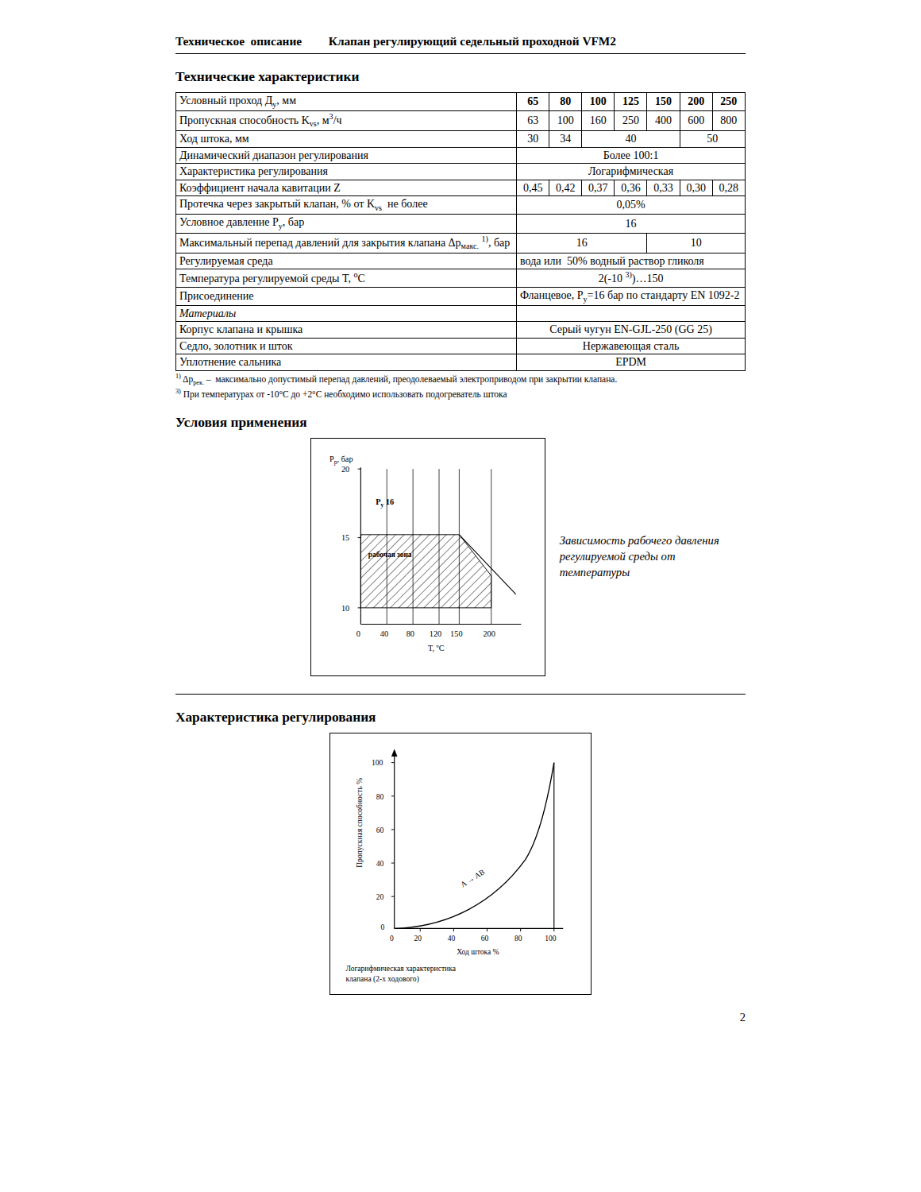Техническое описание
Клапан регулирующий седельный проходной VFM2
Технические характеристики
| Условный проход Д у , мм | 65 | 80 | 100 | 125 | 150 | 200 | 250 |
| Пропускная способность K vs , м 3 /ч | 63 | 100 | 160 | 250 | 400 | 600 | 800 |
| Ход штока, мм | 30 | 34 | 40 | 50 |
| Динамический диапазон регулирования | Более 100:1 |
| Характеристика регулирования | Логарифмическая |
| Коэффициент начала кавитации Z | 0,45 | 0,42 | 0,37 | 0,36 | 0,33 | 0,30 | 0,28 |
| Протечка через закрытый клапан, % от K vs не более | 0,05% |
| Условное давление P у , бар | 16 |
| Максимальный перепад давлений для закрытия клапана Δp макс. 1) , бар | 16 | 10 |
| Регулируемая среда | вода или 50% водный раствор гликоля |
| Температура регулируемой среды T, o C | 2(-10 3) )…150 |
| Присоединение | Фланцевое, P у =16 бар по стандарту EN 1092-2 |
| Материалы | |
| Корпус клапана и крышка | Серый чугун EN-GJL-250 (GG 25) |
| Седло, золотник и шток | Нержавеющая сталь |
| Уплотнение сальника | EPDM |
1) Δpрек. – максимально допустимый перепад давлений, преодолеваемый электроприводом при закрытии клапана.
3) При температурах от -10°C до +2°C необходимо использовать подогреватель штока
Условия применения
Pр, бар 20 15 10 Pу 16 рабочая зона 0 40 80 120 150 200 T, ºC
Зависимость рабочего давления
регулируемой среды от температуры
Характеристика регулирования
100 80 60 40 20 0 0 20 40 60 80 100 A → AB Пропускная способность % Ход штока % Логарифмическая характеристика клапана (2-х ходового)
2